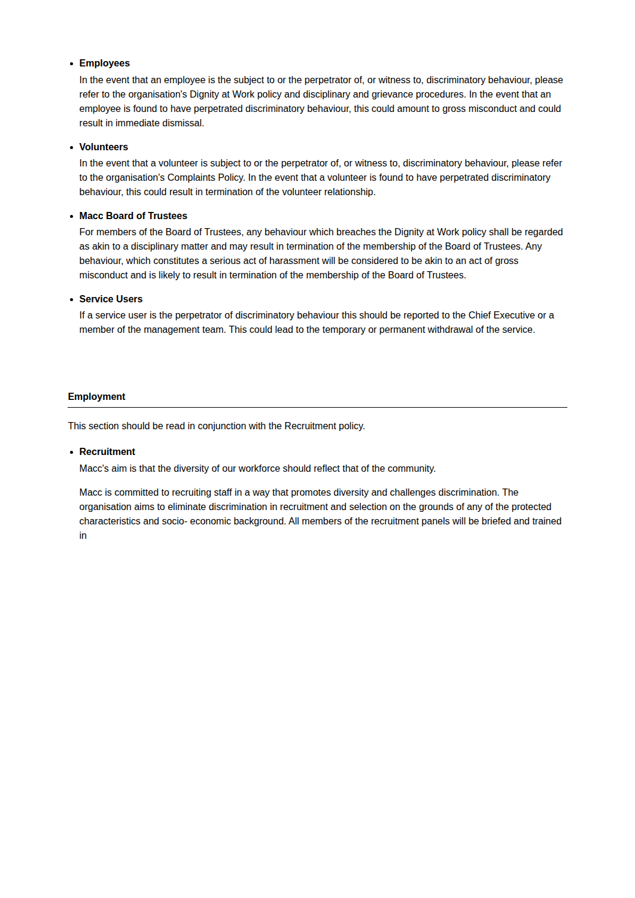Employees
In the event that an employee is the subject to or the perpetrator of, or witness to, discriminatory behaviour, please refer to the organisation's Dignity at Work policy and disciplinary and grievance procedures. In the event that an employee is found to have perpetrated discriminatory behaviour, this could amount to gross misconduct and could result in immediate dismissal.
Volunteers
In the event that a volunteer is subject to or the perpetrator of, or witness to, discriminatory behaviour, please refer to the organisation's Complaints Policy. In the event that a volunteer is found to have perpetrated discriminatory behaviour, this could result in termination of the volunteer relationship.
Macc Board of Trustees
For members of the Board of Trustees, any behaviour which breaches the Dignity at Work policy shall be regarded as akin to a disciplinary matter and may result in termination of the membership of the Board of Trustees. Any behaviour, which constitutes a serious act of harassment will be considered to be akin to an act of gross misconduct and is likely to result in termination of the membership of the Board of Trustees.
Service Users
If a service user is the perpetrator of discriminatory behaviour this should be reported to the Chief Executive or a member of the management team. This could lead to the temporary or permanent withdrawal of the service.
Employment
This section should be read in conjunction with the Recruitment policy.
Recruitment
Macc's aim is that the diversity of our workforce should reflect that of the community.
Macc is committed to recruiting staff in a way that promotes diversity and challenges discrimination. The organisation aims to eliminate discrimination in recruitment and selection on the grounds of any of the protected characteristics and socio- economic background. All members of the recruitment panels will be briefed and trained in